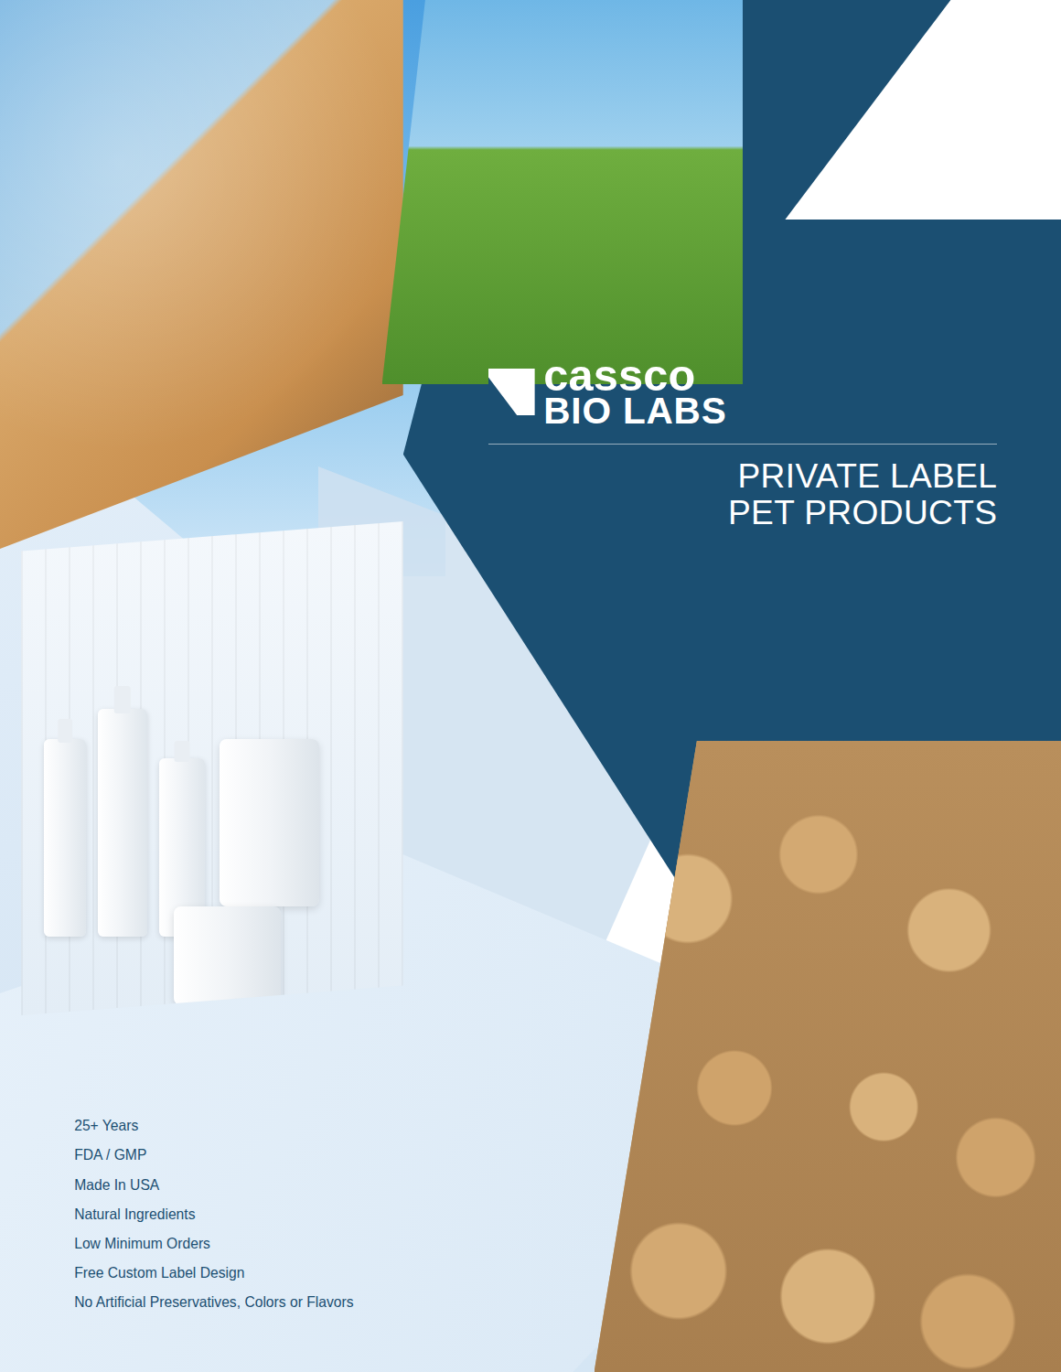cassco Bio Labs
PRIVATE LABEL PET PRODUCTS
25+ Years
FDA / GMP
Made In USA
Natural Ingredients
Low Minimum Orders
Free Custom Label Design
No Artificial Preservatives, Colors or Flavors